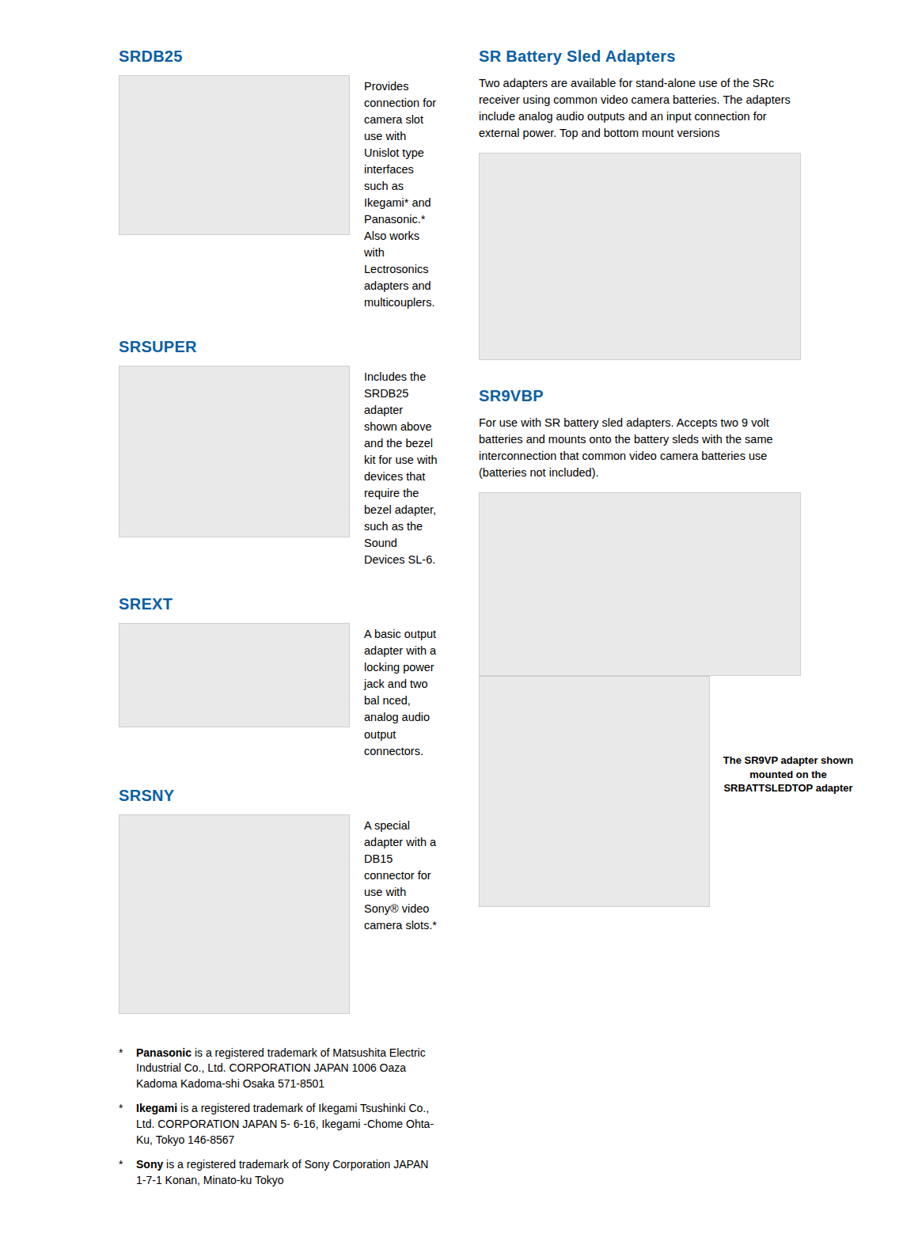SRDB25
Provides connection for camera slot use with Unislot type interfaces such as Ikegami* and Panasonic.* Also works with Lectrosonics adapters and multicouplers.
SRSUPER
Includes the SRDB25 adapter shown above and the bezel kit for use with devices that require the bezel adapter, such as the Sound Devices SL-6.
SREXT
A basic output adapter with a locking power jack and two bal nced, analog audio output connectors.
SRSNY
A special adapter with a DB15 connector for use with Sony® video camera slots.*
* Panasonic is a registered trademark of Matsushita Electric Industrial Co., Ltd. CORPORATION JAPAN 1006 Oaza Kadoma Kadoma-shi Osaka 571-8501
* Ikegami is a registered trademark of Ikegami Tsushinki Co., Ltd. CORPORATION JAPAN 5- 6-16, Ikegami -Chome Ohta-Ku, Tokyo 146-8567
* Sony is a registered trademark of Sony Corporation JAPAN 1-7-1 Konan, Minato-ku Tokyo
SR Battery Sled Adapters
Two adapters are available for stand-alone use of the SRc receiver using common video camera batteries. The adapters include analog audio outputs and an input connection for external power. Top and bottom mount versions
SR9VBP
For use with SR battery sled adapters. Accepts two 9 volt batteries and mounts onto the battery sleds with the same interconnection that common video camera batteries use (batteries not included).
The SR9VP adapter shown mounted on the SRBATTSLEDTOP adapter